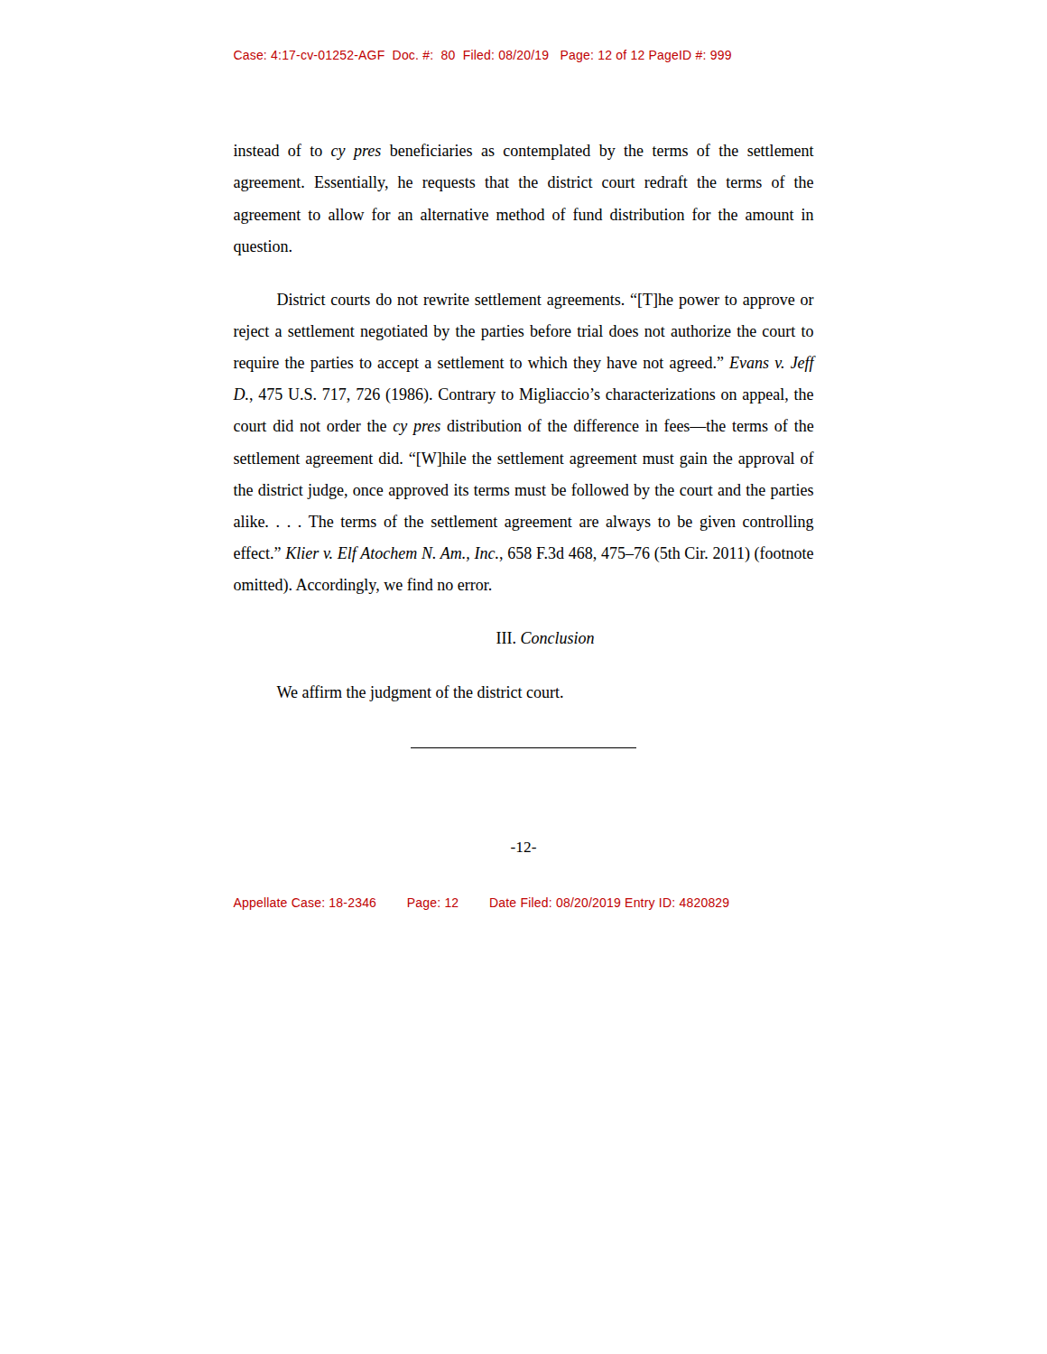Case: 4:17-cv-01252-AGF Doc. #: 80 Filed: 08/20/19 Page: 12 of 12 PageID #: 999
instead of to cy pres beneficiaries as contemplated by the terms of the settlement agreement. Essentially, he requests that the district court redraft the terms of the agreement to allow for an alternative method of fund distribution for the amount in question.
District courts do not rewrite settlement agreements. “[T]he power to approve or reject a settlement negotiated by the parties before trial does not authorize the court to require the parties to accept a settlement to which they have not agreed.” Evans v. Jeff D., 475 U.S. 717, 726 (1986). Contrary to Migliaccio’s characterizations on appeal, the court did not order the cy pres distribution of the difference in fees—the terms of the settlement agreement did. “[W]hile the settlement agreement must gain the approval of the district judge, once approved its terms must be followed by the court and the parties alike. . . . The terms of the settlement agreement are always to be given controlling effect.” Klier v. Elf Atochem N. Am., Inc., 658 F.3d 468, 475–76 (5th Cir. 2011) (footnote omitted). Accordingly, we find no error.
III. Conclusion
We affirm the judgment of the district court.
-12-
Appellate Case: 18-2346 Page: 12 Date Filed: 08/20/2019 Entry ID: 4820829